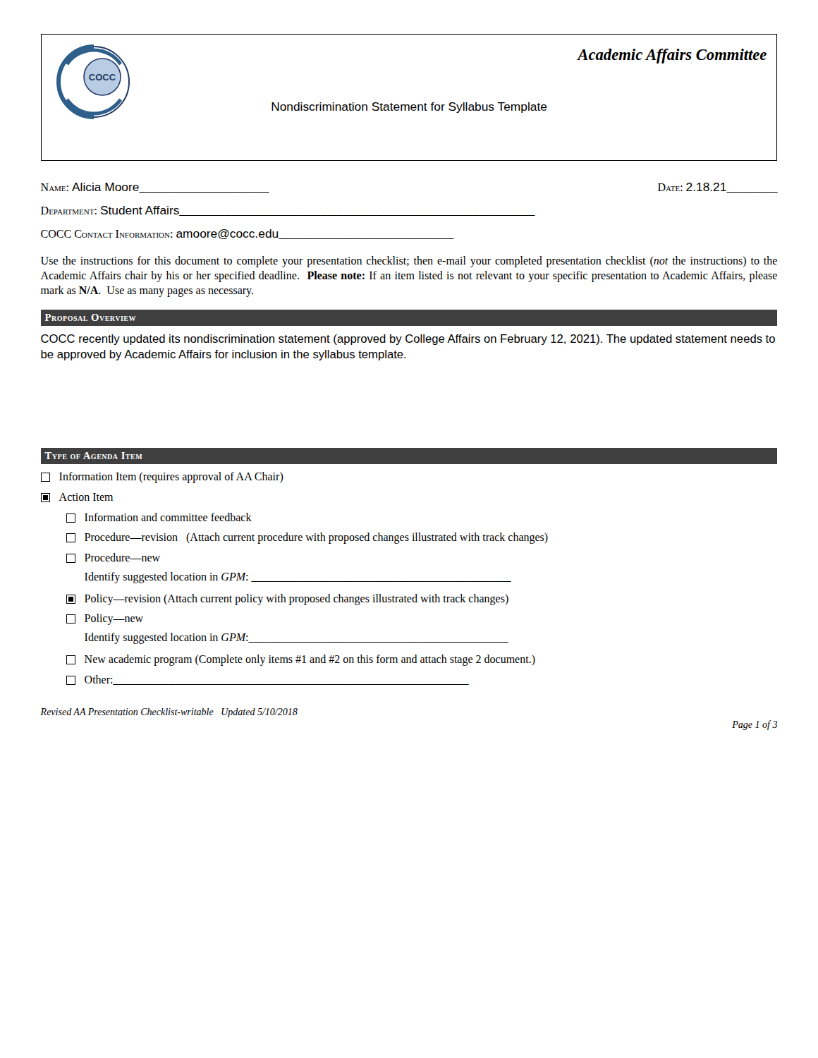COCC
Academic Affairs Committee
Nondiscrimination Statement for Syllabus Template
Name: Alicia Moore_______________________
Date: 2.18.21_________
Department: Student Affairs_______________________________________________________________
COCC Contact Information: amoore@cocc.edu_______________________________
Use the instructions for this document to complete your presentation checklist; then e-mail your completed presentation checklist (not the instructions) to the Academic Affairs chair by his or her specified deadline. Please note: If an item listed is not relevant to your specific presentation to Academic Affairs, please mark as N/A. Use as many pages as necessary.
Proposal Overview
COCC recently updated its nondiscrimination statement (approved by College Affairs on February 12, 2021). The updated statement needs to be approved by Academic Affairs for inclusion in the syllabus template.
Type of Agenda Item
Information Item (requires approval of AA Chair)
Action Item
Information and committee feedback
Procedure—revision (Attach current procedure with proposed changes illustrated with track changes)
Procedure—new
Identify suggested location in GPM: ______________________________________________
Policy—revision (Attach current policy with proposed changes illustrated with track changes)
Policy—new
Identify suggested location in GPM:______________________________________________
New academic program (Complete only items #1 and #2 on this form and attach stage 2 document.)
Other:_______________________________________________________________
Revised AA Presentation Checklist-writable Updated 5/10/2018
Page 1 of 3